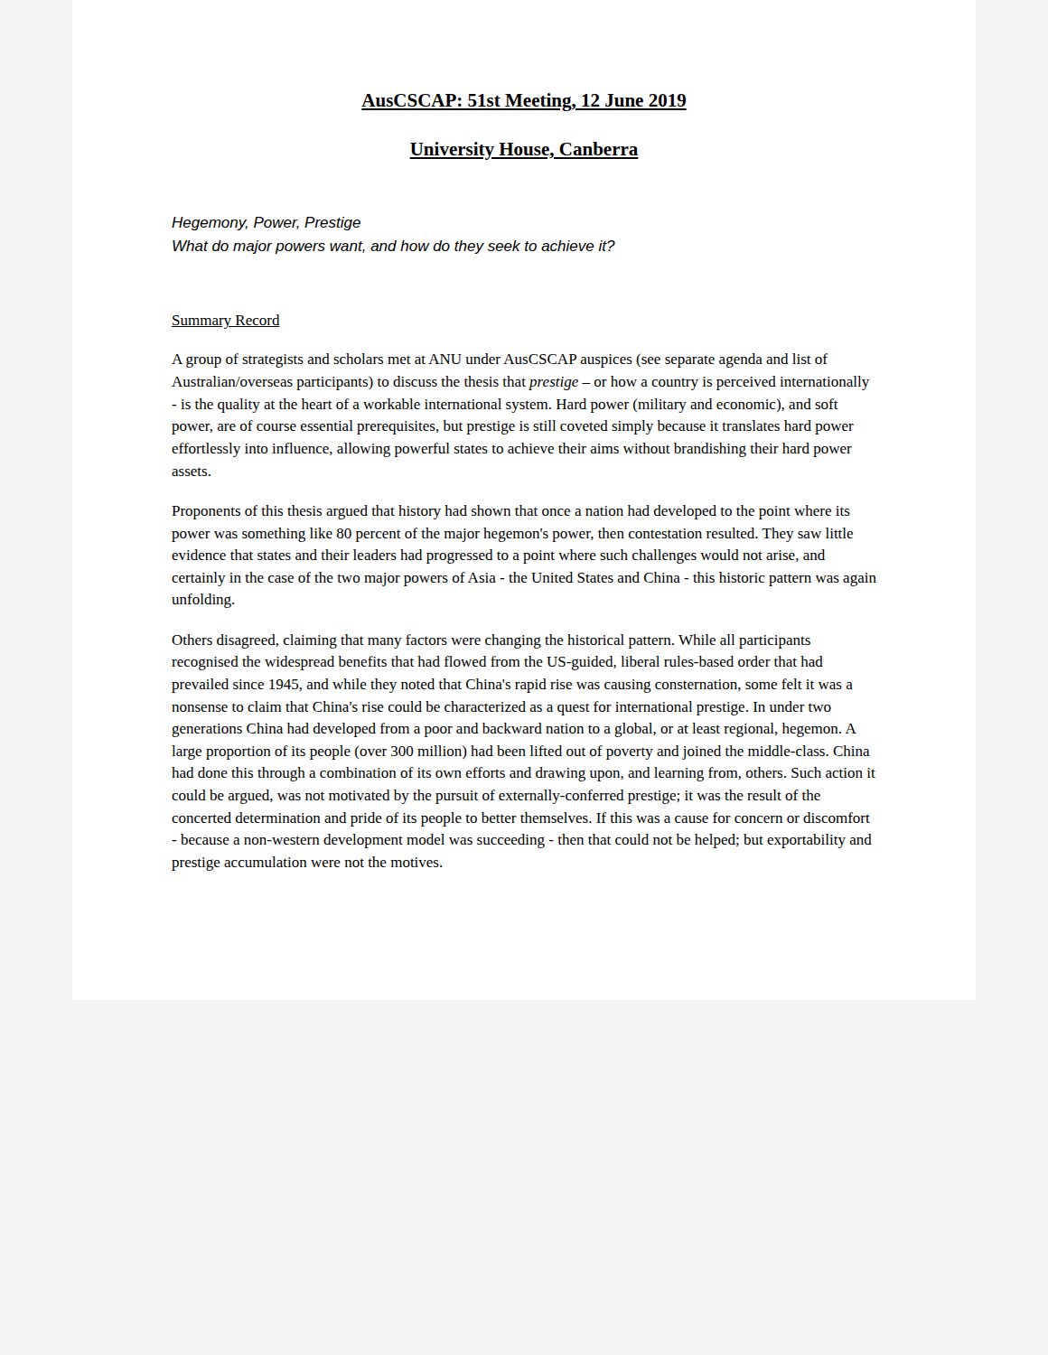AusCSCAP: 51st Meeting, 12 June 2019
University House, Canberra
Hegemony, Power, Prestige
What do major powers want, and how do they seek to achieve it?
Summary Record
A group of strategists and scholars met at ANU under AusCSCAP auspices (see separate agenda and list of Australian/overseas participants) to discuss the thesis that prestige – or how a country is perceived internationally - is the quality at the heart of a workable international system. Hard power (military and economic), and soft power, are of course essential prerequisites, but prestige is still coveted simply because it translates hard power effortlessly into influence, allowing powerful states to achieve their aims without brandishing their hard power assets.
Proponents of this thesis argued that history had shown that once a nation had developed to the point where its power was something like 80 percent of the major hegemon's power, then contestation resulted. They saw little evidence that states and their leaders had progressed to a point where such challenges would not arise, and certainly in the case of the two major powers of Asia - the United States and China - this historic pattern was again unfolding.
Others disagreed, claiming that many factors were changing the historical pattern. While all participants recognised the widespread benefits that had flowed from the US-guided, liberal rules-based order that had prevailed since 1945, and while they noted that China's rapid rise was causing consternation, some felt it was a nonsense to claim that China's rise could be characterized as a quest for international prestige. In under two generations China had developed from a poor and backward nation to a global, or at least regional, hegemon. A large proportion of its people (over 300 million) had been lifted out of poverty and joined the middle-class. China had done this through a combination of its own efforts and drawing upon, and learning from, others. Such action it could be argued, was not motivated by the pursuit of externally-conferred prestige; it was the result of the concerted determination and pride of its people to better themselves. If this was a cause for concern or discomfort - because a non-western development model was succeeding - then that could not be helped; but exportability and prestige accumulation were not the motives.